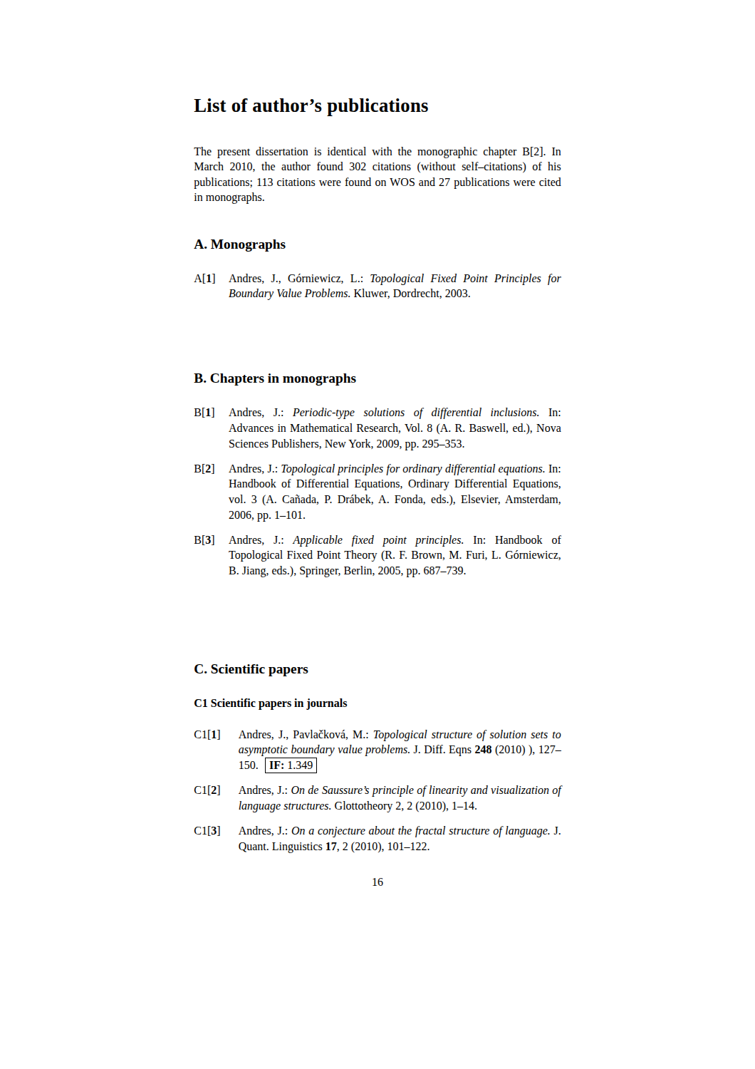List of author’s publications
The present dissertation is identical with the monographic chapter B[2]. In March 2010, the author found 302 citations (without self–citations) of his publications; 113 citations were found on WOS and 27 publications were cited in monographs.
A. Monographs
A[1]
Andres, J., Górniewicz, L.: Topological Fixed Point Principles for Boundary Value Problems. Kluwer, Dordrecht, 2003.
B. Chapters in monographs
B[1]
Andres, J.: Periodic-type solutions of differential inclusions. In: Advances in Mathematical Research, Vol. 8 (A. R. Baswell, ed.), Nova Sciences Publishers, New York, 2009, pp. 295–353.
B[2]
Andres, J.: Topological principles for ordinary differential equations. In: Handbook of Differential Equations, Ordinary Differential Equations, vol. 3 (A. Cañada, P. Drábek, A. Fonda, eds.), Elsevier, Amsterdam, 2006, pp. 1–101.
B[3]
Andres, J.: Applicable fixed point principles. In: Handbook of Topological Fixed Point Theory (R. F. Brown, M. Furi, L. Górniewicz, B. Jiang, eds.), Springer, Berlin, 2005, pp. 687–739.
C. Scientific papers
C1 Scientific papers in journals
C1[1]
Andres, J., Pavlačková, M.: Topological structure of solution sets to asymptotic boundary value problems. J. Diff. Eqns 248 (2010) ), 127–150. IF: 1.349
C1[2]
Andres, J.: On de Saussure’s principle of linearity and visualization of language structures. Glottotheory 2, 2 (2010), 1–14.
C1[3]
Andres, J.: On a conjecture about the fractal structure of language. J. Quant. Linguistics 17, 2 (2010), 101–122.
16